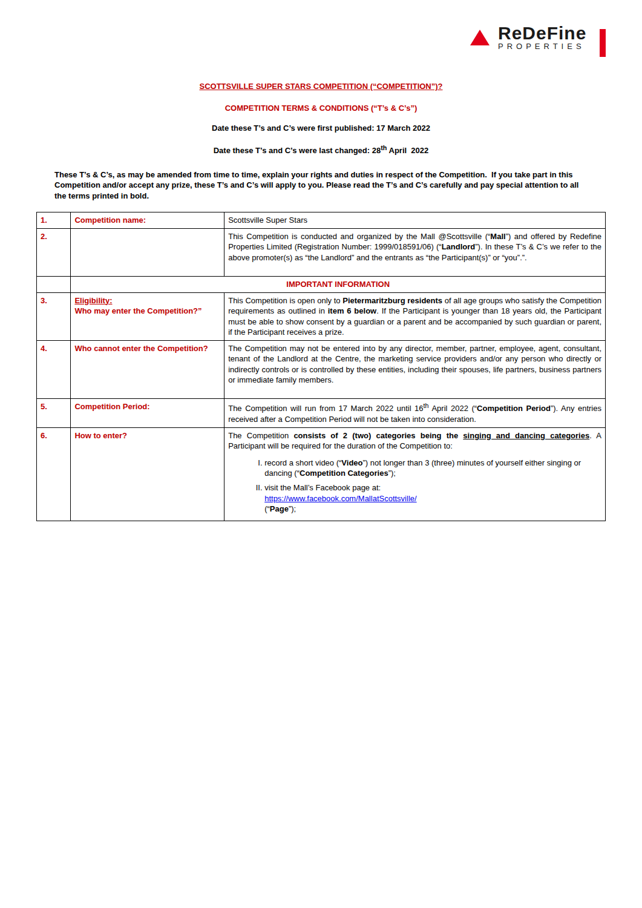ReDeFine
PROPERTIES
SCOTTSVILLE SUPER STARS COMPETITION (“COMPETITION”)?
COMPETITION TERMS & CONDITIONS (“T’s & C’s”)
Date these T’s and C’s were first published: 17 March 2022
Date these T’s and C’s were last changed: 28th April 2022
These T’s & C’s, as may be amended from time to time, explain your rights and duties in respect of the Competition. If you take part in this Competition and/or accept any prize, these T’s and C’s will apply to you. Please read the T’s and C’s carefully and pay special attention to all the terms printed in bold.
| 1. | Competition name: | Scottsville Super Stars |
| 2. | | This Competition is conducted and organized by the Mall @Scottsville (“ Mall ”) and offered by Redefine Properties Limited (Registration Number: 1999/018591/06) (“ Landlord ”). In these T’s & C’s we refer to the above promoter(s) as “the Landlord” and the entrants as “the Participant(s)” or “you”.”. |
| | IMPORTANT INFORMATION |
| 3. | Eligibility: Who may enter the Competition?” | This Competition is open only to Pietermaritzburg residents of all age groups who satisfy the Competition requirements as outlined in item 6 below . If the Participant is younger than 18 years old, the Participant must be able to show consent by a guardian or a parent and be accompanied by such guardian or parent, if the Participant receives a prize. |
| 4. | Who cannot enter the Competition? | The Competition may not be entered into by any director, member, partner, employee, agent, consultant, tenant of the Landlord at the Centre, the marketing service providers and/or any person who directly or indirectly controls or is controlled by these entities, including their spouses, life partners, business partners or immediate family members. |
| 5. | Competition Period: | The Competition will run from 17 March 2022 until 16 th April 2022 (“ Competition Period ”). Any entries received after a Competition Period will not be taken into consideration. |
| 6. | How to enter? | The Competition consists of 2 (two) categories being the singing and dancing categories . A Participant will be required for the duration of the Competition to: record a short video (“ Video ”) not longer than 3 (three) minutes of yourself either singing or dancing (“ Competition Categories ”); visit the Mall’s Facebook page at: https://www.facebook.com/MallatScottsville/ (“ Page ”); |